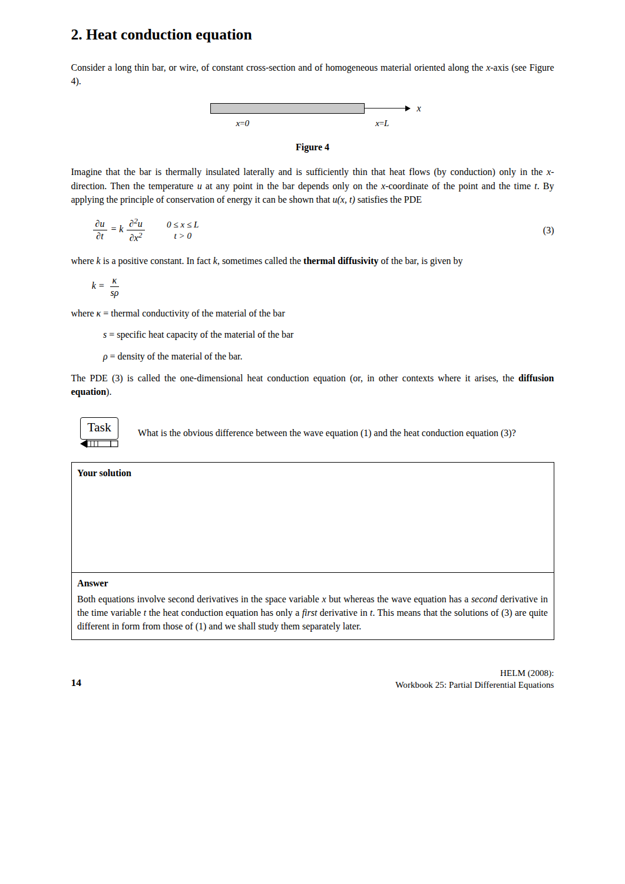2. Heat conduction equation
Consider a long thin bar, or wire, of constant cross-section and of homogeneous material oriented along the x-axis (see Figure 4).
x
x=0 x=L
Figure 4
Imagine that the bar is thermally insulated laterally and is sufficiently thin that heat flows (by conduction) only in the x-direction. Then the temperature u at any point in the bar depends only on the x-coordinate of the point and the time t. By applying the principle of conservation of energy it can be shown that u(x, t) satisfies the PDE
∂u∂t = k ∂2u∂x2 0 ≤ x ≤ L t > 0
(3)
where k is a positive constant. In fact k, sometimes called the thermal diffusivity of the bar, is given by
k = κsρ
where κ = thermal conductivity of the material of the bar
s = specific heat capacity of the material of the bar
ρ = density of the material of the bar.
The PDE (3) is called the one-dimensional heat conduction equation (or, in other contexts where it arises, the diffusion equation).
Task
What is the obvious difference between the wave equation (1) and the heat conduction equation (3)?
Your solution
Answer
Both equations involve second derivatives in the space variable x but whereas the wave equation has a second derivative in the time variable t the heat conduction equation has only a first derivative in t. This means that the solutions of (3) are quite different in form from those of (1) and we shall study them separately later.
14
HELM (2008):
Workbook 25: Partial Differential Equations